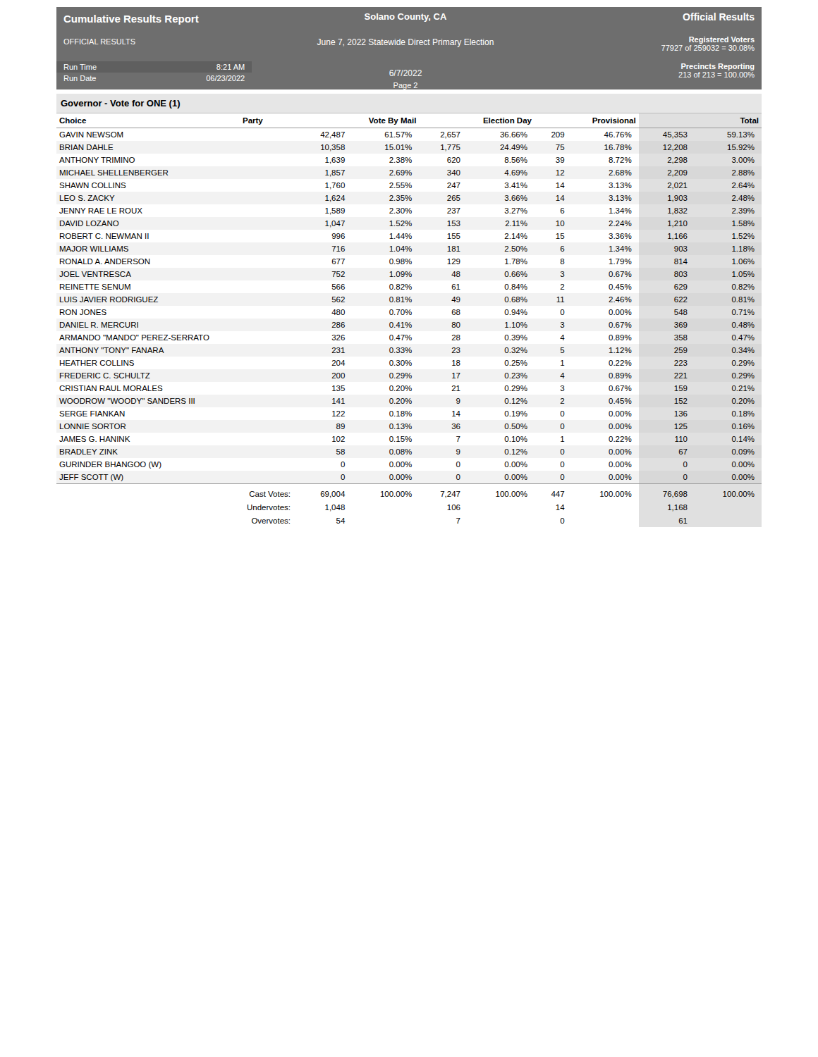Cumulative Results Report
OFFICIAL RESULTS
Run Time 8:21 AM
Run Date 06/23/2022
Solano County, CA
June 7, 2022 Statewide Direct Primary Election
6/7/2022
Page 2
Official Results
Registered Voters
77927 of 259032 = 30.08%
Precincts Reporting
213 of 213 = 100.00%
Governor - Vote for ONE (1)
| Choice | Party | Vote By Mail | Election Day | Provisional | Total |
| --- | --- | --- | --- | --- | --- |
| GAVIN NEWSOM | | 42,487 | 61.57% | 2,657 | 36.66% | 209 | 46.76% | 45,353 | 59.13% |
| BRIAN DAHLE | | 10,358 | 15.01% | 1,775 | 24.49% | 75 | 16.78% | 12,208 | 15.92% |
| ANTHONY TRIMINO | | 1,639 | 2.38% | 620 | 8.56% | 39 | 8.72% | 2,298 | 3.00% |
| MICHAEL SHELLENBERGER | | 1,857 | 2.69% | 340 | 4.69% | 12 | 2.68% | 2,209 | 2.88% |
| SHAWN COLLINS | | 1,760 | 2.55% | 247 | 3.41% | 14 | 3.13% | 2,021 | 2.64% |
| LEO S. ZACKY | | 1,624 | 2.35% | 265 | 3.66% | 14 | 3.13% | 1,903 | 2.48% |
| JENNY RAE LE ROUX | | 1,589 | 2.30% | 237 | 3.27% | 6 | 1.34% | 1,832 | 2.39% |
| DAVID LOZANO | | 1,047 | 1.52% | 153 | 2.11% | 10 | 2.24% | 1,210 | 1.58% |
| ROBERT C. NEWMAN II | | 996 | 1.44% | 155 | 2.14% | 15 | 3.36% | 1,166 | 1.52% |
| MAJOR WILLIAMS | | 716 | 1.04% | 181 | 2.50% | 6 | 1.34% | 903 | 1.18% |
| RONALD A. ANDERSON | | 677 | 0.98% | 129 | 1.78% | 8 | 1.79% | 814 | 1.06% |
| JOEL VENTRESCA | | 752 | 1.09% | 48 | 0.66% | 3 | 0.67% | 803 | 1.05% |
| REINETTE SENUM | | 566 | 0.82% | 61 | 0.84% | 2 | 0.45% | 629 | 0.82% |
| LUIS JAVIER RODRIGUEZ | | 562 | 0.81% | 49 | 0.68% | 11 | 2.46% | 622 | 0.81% |
| RON JONES | | 480 | 0.70% | 68 | 0.94% | 0 | 0.00% | 548 | 0.71% |
| DANIEL R. MERCURI | | 286 | 0.41% | 80 | 1.10% | 3 | 0.67% | 369 | 0.48% |
| ARMANDO "MANDO" PEREZ-SERRATO | | 326 | 0.47% | 28 | 0.39% | 4 | 0.89% | 358 | 0.47% |
| ANTHONY "TONY" FANARA | | 231 | 0.33% | 23 | 0.32% | 5 | 1.12% | 259 | 0.34% |
| HEATHER COLLINS | | 204 | 0.30% | 18 | 0.25% | 1 | 0.22% | 223 | 0.29% |
| FREDERIC C. SCHULTZ | | 200 | 0.29% | 17 | 0.23% | 4 | 0.89% | 221 | 0.29% |
| CRISTIAN RAUL MORALES | | 135 | 0.20% | 21 | 0.29% | 3 | 0.67% | 159 | 0.21% |
| WOODROW "WOODY" SANDERS III | | 141 | 0.20% | 9 | 0.12% | 2 | 0.45% | 152 | 0.20% |
| SERGE FIANKAN | | 122 | 0.18% | 14 | 0.19% | 0 | 0.00% | 136 | 0.18% |
| LONNIE SORTOR | | 89 | 0.13% | 36 | 0.50% | 0 | 0.00% | 125 | 0.16% |
| JAMES G. HANINK | | 102 | 0.15% | 7 | 0.10% | 1 | 0.22% | 110 | 0.14% |
| BRADLEY ZINK | | 58 | 0.08% | 9 | 0.12% | 0 | 0.00% | 67 | 0.09% |
| GURINDER BHANGOO (W) | | 0 | 0.00% | 0 | 0.00% | 0 | 0.00% | 0 | 0.00% |
| JEFF SCOTT (W) | | 0 | 0.00% | 0 | 0.00% | 0 | 0.00% | 0 | 0.00% |
| | Cast Votes: | 69,004 | 100.00% | 7,247 | 100.00% | 447 | 100.00% | 76,698 | 100.00% |
| | Undervotes: | 1,048 | | 106 | | 14 | | 1,168 | |
| | Overvotes: | 54 | | 7 | | 0 | | 61 | |